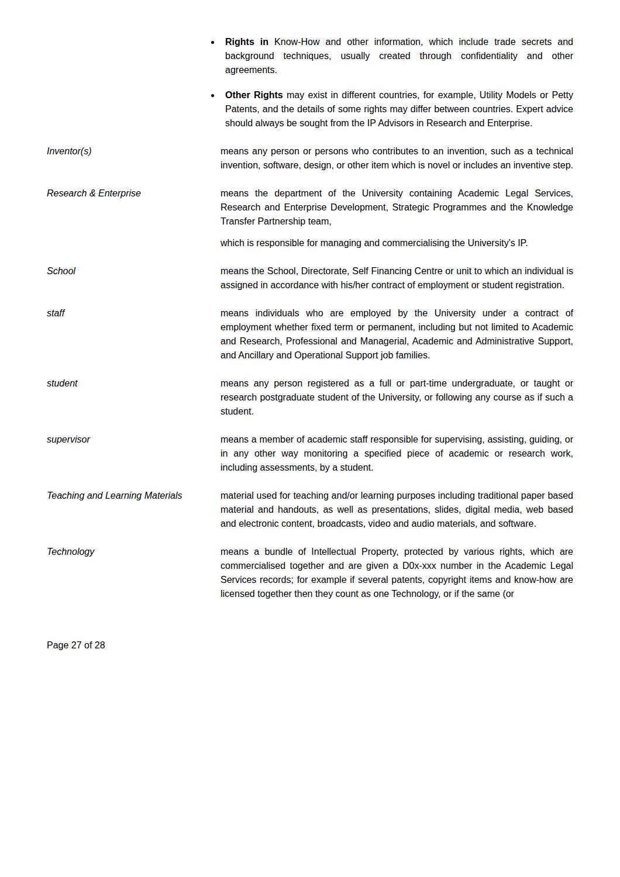Rights in Know-How and other information, which include trade secrets and background techniques, usually created through confidentiality and other agreements.
Other Rights may exist in different countries, for example, Utility Models or Petty Patents, and the details of some rights may differ between countries. Expert advice should always be sought from the IP Advisors in Research and Enterprise.
Inventor(s)
means any person or persons who contributes to an invention, such as a technical invention, software, design, or other item which is novel or includes an inventive step.
Research & Enterprise
means the department of the University containing Academic Legal Services, Research and Enterprise Development, Strategic Programmes and the Knowledge Transfer Partnership team,
which is responsible for managing and commercialising the University's IP.
School
means the School, Directorate, Self Financing Centre or unit to which an individual is assigned in accordance with his/her contract of employment or student registration.
staff
means individuals who are employed by the University under a contract of employment whether fixed term or permanent, including but not limited to Academic and Research, Professional and Managerial, Academic and Administrative Support, and Ancillary and Operational Support job families.
student
means any person registered as a full or part-time undergraduate, or taught or research postgraduate student of the University, or following any course as if such a student.
supervisor
means a member of academic staff responsible for supervising, assisting, guiding, or in any other way monitoring a specified piece of academic or research work, including assessments, by a student.
Teaching and Learning Materials
material used for teaching and/or learning purposes including traditional paper based material and handouts, as well as presentations, slides, digital media, web based and electronic content, broadcasts, video and audio materials, and software.
Technology
means a bundle of Intellectual Property, protected by various rights, which are commercialised together and are given a D0x-xxx number in the Academic Legal Services records; for example if several patents, copyright items and know-how are licensed together then they count as one Technology, or if the same (or
Page 27 of 28